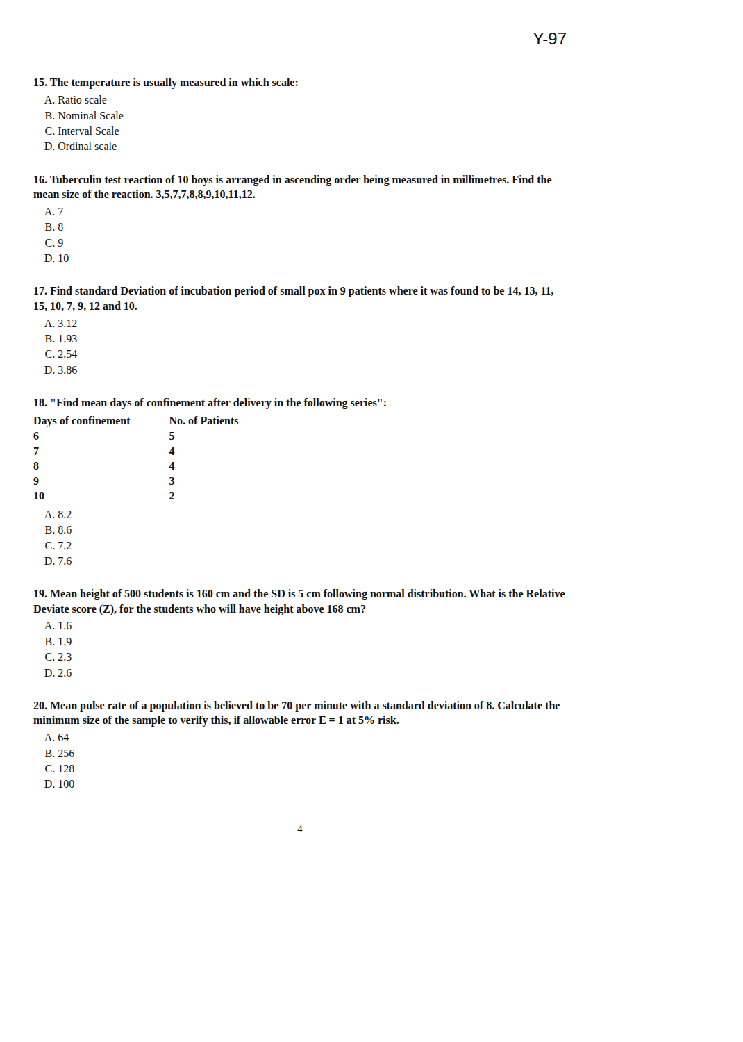Y-97
15. The temperature is usually measured in which scale:
Ratio scale
Nominal Scale
Interval Scale
Ordinal scale
16. Tuberculin test reaction of 10 boys is arranged in ascending order being measured in millimetres. Find the mean size of the reaction. 3,5,7,7,8,8,9,10,11,12.
7
8
9
10
17. Find standard Deviation of incubation period of small pox in 9 patients where it was found to be 14, 13, 11, 15, 10, 7, 9, 12 and 10.
3.12
1.93
2.54
3.86
18. "Find mean days of confinement after delivery in the following series":
| Days of confinement | No. of Patients |
| --- | --- |
| 6 | 5 |
| 7 | 4 |
| 8 | 4 |
| 9 | 3 |
| 10 | 2 |
8.2
8.6
7.2
7.6
19. Mean height of 500 students is 160 cm and the SD is 5 cm following normal distribution. What is the Relative Deviate score (Z), for the students who will have height above 168 cm?
1.6
1.9
2.3
2.6
20. Mean pulse rate of a population is believed to be 70 per minute with a standard deviation of 8. Calculate the minimum size of the sample to verify this, if allowable error E = 1 at 5% risk.
64
256
128
100
4